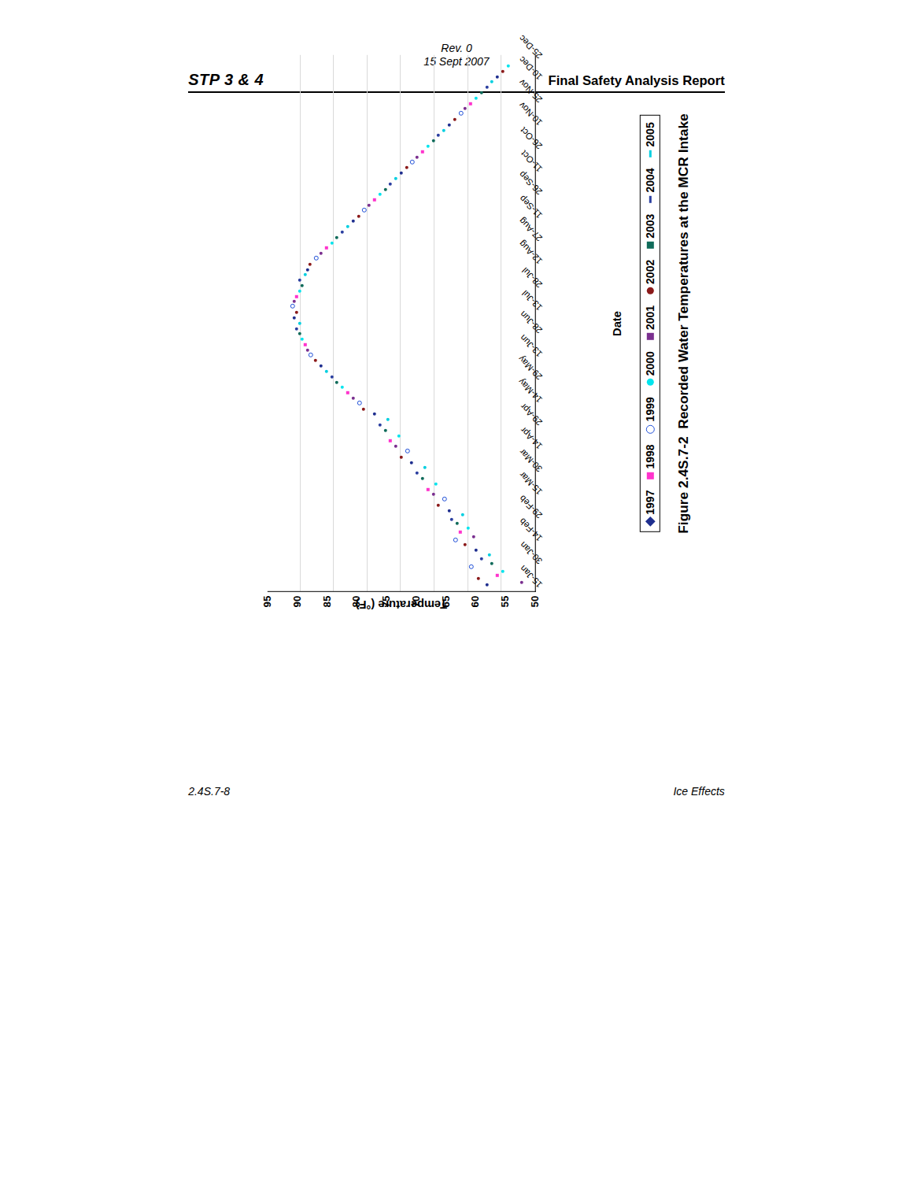Rev. 0
15 Sept 2007
STP 3 & 4
Final Safety Analysis Report
Temperature (°F)
95 90 85 80 75 70 65 60 55 50
15-Jan 30-Jan 14-Feb 29-Feb 15-Mar 30-Mar 14-Apr 29-Apr 14-May 29-May 13-Jun 28-Jun 13-Jul 28-Jul 12-Aug 27-Aug 11-Sep 26-Sep 11-Oct 26-Oct 10-Nov 25-Nov 10-Dec 25-Dec
Date
1997
1998
1999
2000
2001
2002
2003
2004
2005
Figure 2.4S.7-2 Recorded Water Temperatures at the MCR Intake
2.4S.7-8 Ice Effects